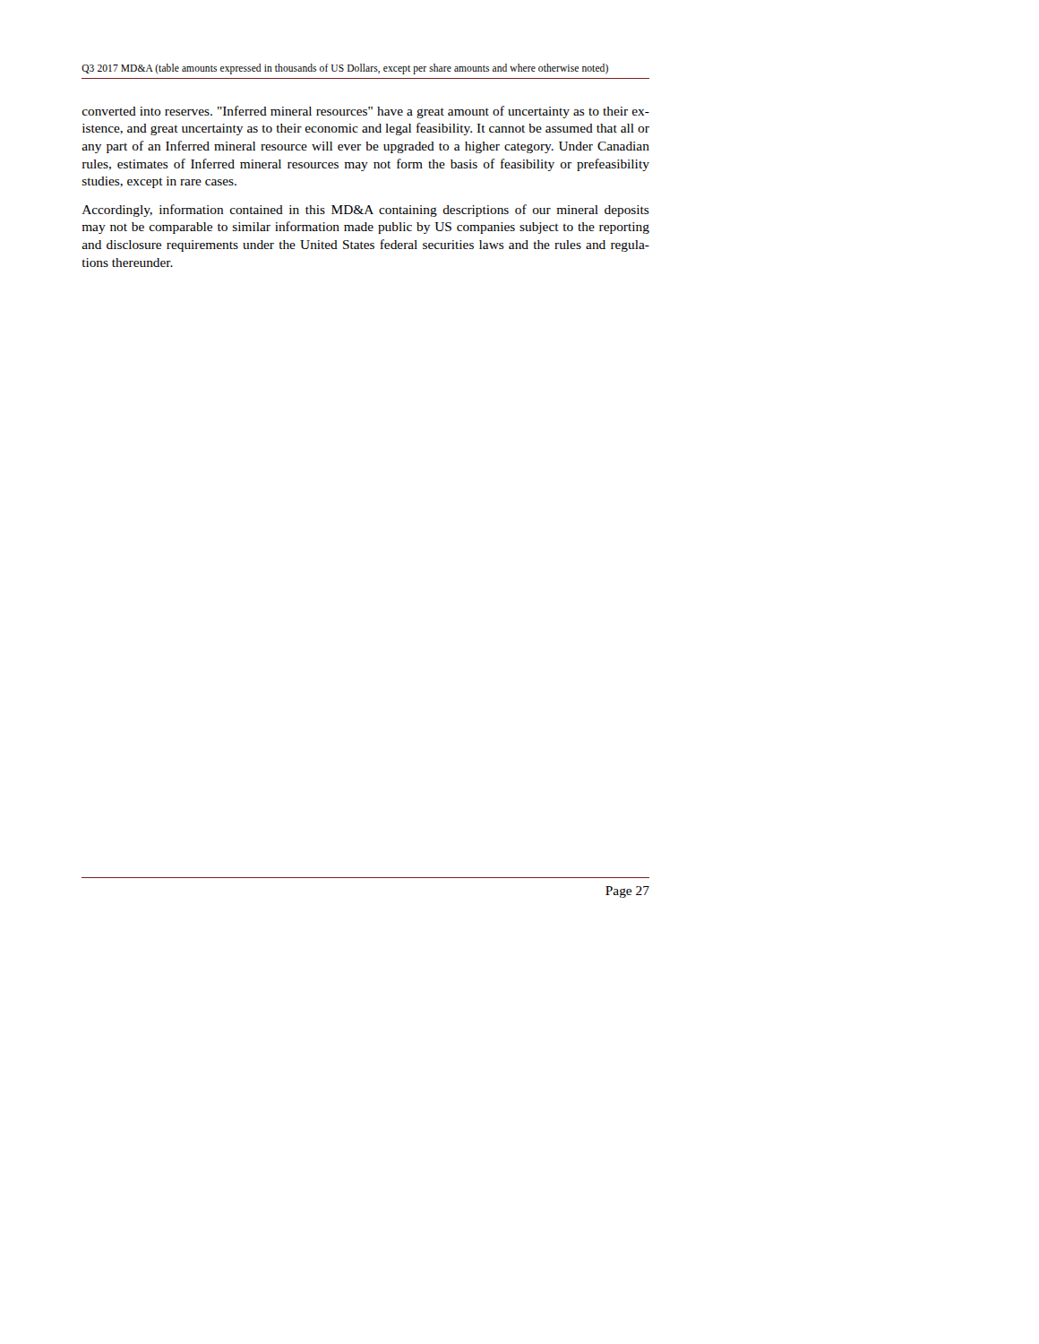Q3 2017 MD&A (table amounts expressed in thousands of US Dollars, except per share amounts and where otherwise noted)
converted into reserves. "Inferred mineral resources" have a great amount of uncertainty as to their existence, and great uncertainty as to their economic and legal feasibility. It cannot be assumed that all or any part of an Inferred mineral resource will ever be upgraded to a higher category. Under Canadian rules, estimates of Inferred mineral resources may not form the basis of feasibility or prefeasibility studies, except in rare cases.
Accordingly, information contained in this MD&A containing descriptions of our mineral deposits may not be comparable to similar information made public by US companies subject to the reporting and disclosure requirements under the United States federal securities laws and the rules and regulations thereunder.
Page 27